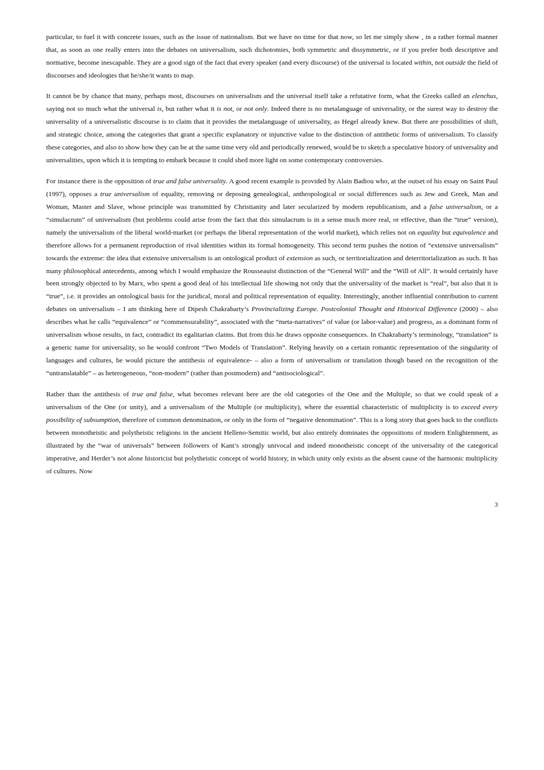particular, to fuel it with concrete issues, such as the issue of nationalism. But we have no time for that now, so let me simply show , in a rather formal manner that, as soon as one really enters into the debates on universalism, such dichotomies, both symmetric and dissymmetric, or if you prefer both descriptive and normative, become inescapable. They are a good sign of the fact that every speaker (and every discourse) of the universal is located within, not outside the field of discourses and ideologies that he/she/it wants to map.
It cannot be by chance that many, perhaps most, discourses on universalism and the universal itself take a refutative form, what the Greeks called an elenchus, saying not so much what the universal is, but rather what it is not, or not only. Indeed there is no metalanguage of universality, or the surest way to destroy the universality of a universalistic discourse is to claim that it provides the metalanguage of universality, as Hegel already knew. But there are possibilities of shift, and strategic choice, among the categories that grant a specific explanatory or injunctive value to the distinction of antithetic forms of universalism. To classify these categories, and also to show how they can be at the same time very old and periodically renewed, would be to sketch a speculative history of universality and universalities, upon which it is tempting to embark because it could shed more light on some contemporary controversies.
For instance there is the opposition of true and false universality. A good recent example is provided by Alain Badiou who, at the outset of his essay on Saint Paul (1997), opposes a true universalism of equality, removing or deposing genealogical, anthropological or social differences such as Jew and Greek, Man and Woman, Master and Slave, whose principle was transmitted by Christianity and later secularized by modern republicanism, and a false universalism, or a “simulacrum” of universalism (but problems could arise from the fact that this simulacrum is in a sense much more real, or effective, than the “true” version), namely the universalism of the liberal world-market (or perhaps the liberal representation of the world market), which relies not on equality but equivalence and therefore allows for a permanent reproduction of rival identities within its formal homogeneity. This second term pushes the notion of “extensive universalism” towards the extreme: the idea that extensive universalism is an ontological product of extension as such, or territorialization and deterritorialization as such. It has many philosophical antecedents, among which I would emphasize the Rousseauist distinction of the “General Will” and the “Will of All”. It would certainly have been strongly objected to by Marx, who spent a good deal of his intellectual life showing not only that the universality of the market is “real”, but also that it is “true”, i.e. it provides an ontological basis for the juridical, moral and political representation of equality. Interestingly, another influential contribution to current debates on universalism – I am thinking here of Dipesh Chakrabarty’s Provincializing Europe. Postcolonial Thought and Historical Difference (2000) – also describes what he calls “equivalence” or “commensurability”, associated with the “meta-narratives” of value (or labor-value) and progress, as a dominant form of universalism whose results, in fact, contradict its egalitarian claims. But from this he draws opposite consequences. In Chakrabarty’s terminology, “translation” is a generic name for universality, so he would confront “Two Models of Translation”. Relying heavily on a certain romantic representation of the singularity of languages and cultures, he would picture the antithesis of equivalence- – also a form of universalism or translation though based on the recognition of the “untranslatable” – as heterogeneous, “non-modern” (rather than postmodern) and “antisociological”.
Rather than the antithesis of true and false, what becomes relevant here are the old categories of the One and the Multiple, so that we could speak of a universalism of the One (or unity), and a universalism of the Multiple (or multiplicity), where the essential characteristic of multiplicity is to exceed every possibility of subsumption, therefore of common denomination, or only in the form of “negative denomination”. This is a long story that goes back to the conflicts between monotheistic and polytheistic religions in the ancient Helleno-Semitic world, but also entirely dominates the oppositions of modern Enlightenment, as illustrated by the “war of universals” between followers of Kant’s strongly univocal and indeed monotheistic concept of the universality of the categorical imperative, and Herder’s not alone historicist but polytheistic concept of world history, in which unity only exists as the absent cause of the harmonic multiplicity of cultures. Now
3